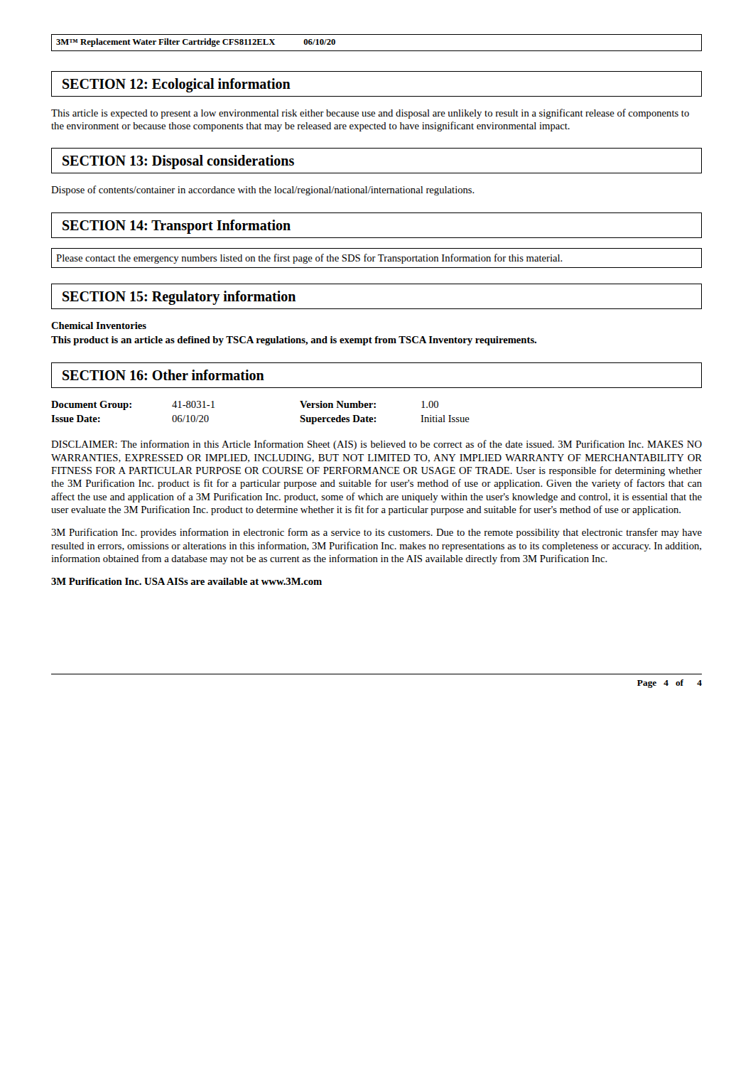3M™ Replacement Water Filter Cartridge CFS8112ELX06/10/20
SECTION 12: Ecological information
This article is expected to present a low environmental risk either because use and disposal are unlikely to result in a significant release of components to the environment or because those components that may be released are expected to have insignificant environmental impact.
SECTION 13: Disposal considerations
Dispose of contents/container in accordance with the local/regional/national/international regulations.
SECTION 14: Transport Information
Please contact the emergency numbers listed on the first page of the SDS for Transportation Information for this material.
SECTION 15: Regulatory information
Chemical Inventories
This product is an article as defined by TSCA regulations, and is exempt from TSCA Inventory requirements.
SECTION 16: Other information
| Document Group: | 41-8031-1 | Version Number: | 1.00 |
| Issue Date: | 06/10/20 | Supercedes Date: | Initial Issue |
DISCLAIMER: The information in this Article Information Sheet (AIS) is believed to be correct as of the date issued. 3M Purification Inc. MAKES NO WARRANTIES, EXPRESSED OR IMPLIED, INCLUDING, BUT NOT LIMITED TO, ANY IMPLIED WARRANTY OF MERCHANTABILITY OR FITNESS FOR A PARTICULAR PURPOSE OR COURSE OF PERFORMANCE OR USAGE OF TRADE. User is responsible for determining whether the 3M Purification Inc. product is fit for a particular purpose and suitable for user's method of use or application. Given the variety of factors that can affect the use and application of a 3M Purification Inc. product, some of which are uniquely within the user's knowledge and control, it is essential that the user evaluate the 3M Purification Inc. product to determine whether it is fit for a particular purpose and suitable for user's method of use or application.
3M Purification Inc. provides information in electronic form as a service to its customers. Due to the remote possibility that electronic transfer may have resulted in errors, omissions or alterations in this information, 3M Purification Inc. makes no representations as to its completeness or accuracy. In addition, information obtained from a database may not be as current as the information in the AIS available directly from 3M Purification Inc.
3M Purification Inc. USA AISs are available at www.3M.com
Page 4 of 4